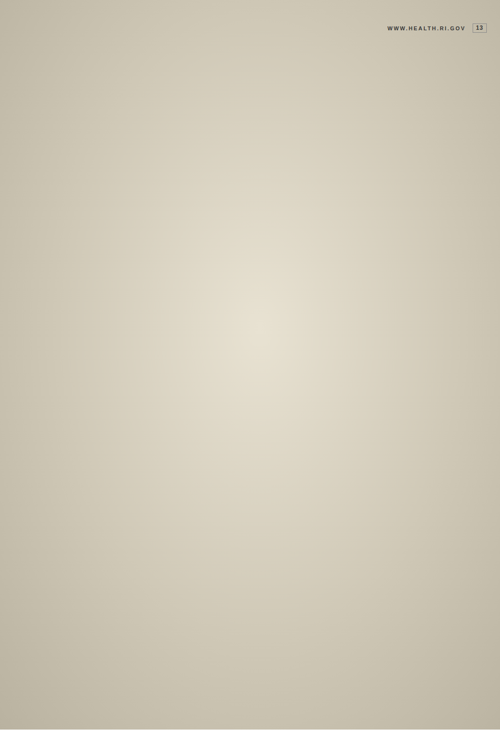WWW.HEALTH.RI.GOV 13